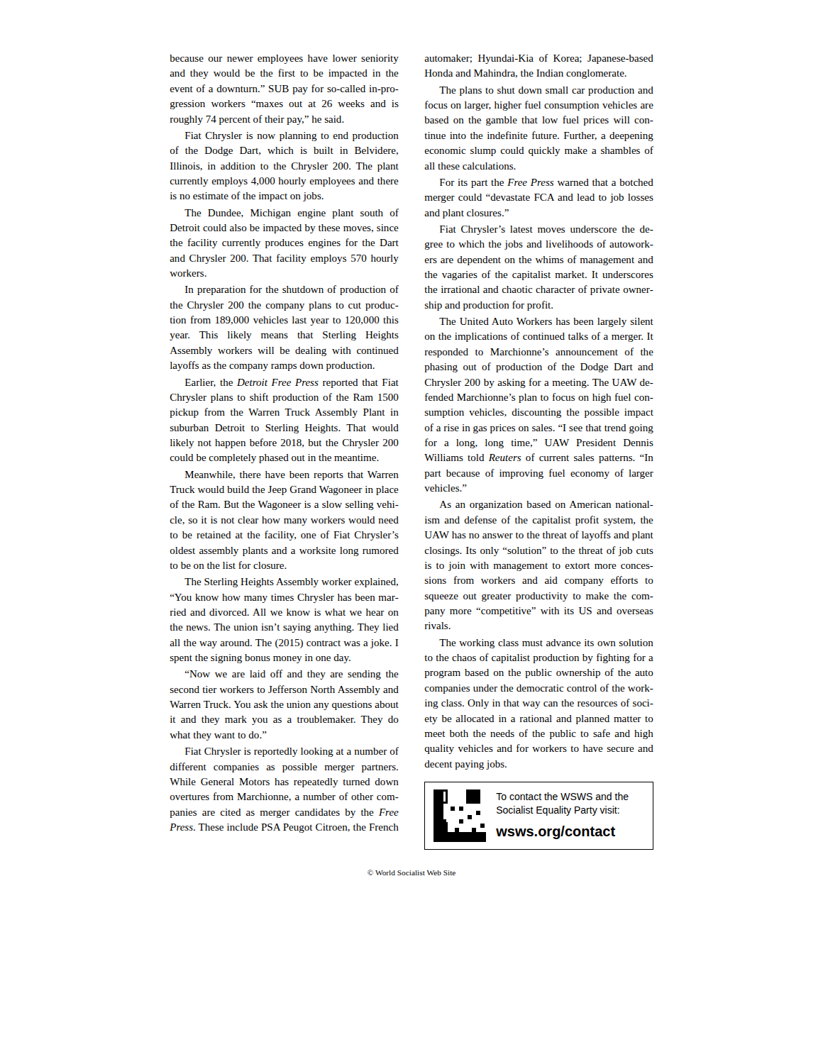because our newer employees have lower seniority and they would be the first to be impacted in the event of a downturn.” SUB pay for so-called in-progression workers “maxes out at 26 weeks and is roughly 74 percent of their pay,” he said.
Fiat Chrysler is now planning to end production of the Dodge Dart, which is built in Belvidere, Illinois, in addition to the Chrysler 200. The plant currently employs 4,000 hourly employees and there is no estimate of the impact on jobs.
The Dundee, Michigan engine plant south of Detroit could also be impacted by these moves, since the facility currently produces engines for the Dart and Chrysler 200. That facility employs 570 hourly workers.
In preparation for the shutdown of production of the Chrysler 200 the company plans to cut production from 189,000 vehicles last year to 120,000 this year. This likely means that Sterling Heights Assembly workers will be dealing with continued layoffs as the company ramps down production.
Earlier, the Detroit Free Press reported that Fiat Chrysler plans to shift production of the Ram 1500 pickup from the Warren Truck Assembly Plant in suburban Detroit to Sterling Heights. That would likely not happen before 2018, but the Chrysler 200 could be completely phased out in the meantime.
Meanwhile, there have been reports that Warren Truck would build the Jeep Grand Wagoneer in place of the Ram. But the Wagoneer is a slow selling vehicle, so it is not clear how many workers would need to be retained at the facility, one of Fiat Chrysler’s oldest assembly plants and a worksite long rumored to be on the list for closure.
The Sterling Heights Assembly worker explained, “You know how many times Chrysler has been married and divorced. All we know is what we hear on the news. The union isn’t saying anything. They lied all the way around. The (2015) contract was a joke. I spent the signing bonus money in one day.
“Now we are laid off and they are sending the second tier workers to Jefferson North Assembly and Warren Truck. You ask the union any questions about it and they mark you as a troublemaker. They do what they want to do.”
Fiat Chrysler is reportedly looking at a number of different companies as possible merger partners. While General Motors has repeatedly turned down overtures from Marchionne, a number of other companies are cited as merger candidates by the Free Press. These include PSA Peugot Citroen, the French automaker; Hyundai-Kia of Korea; Japanese-based Honda and Mahindra, the Indian conglomerate.
The plans to shut down small car production and focus on larger, higher fuel consumption vehicles are based on the gamble that low fuel prices will continue into the indefinite future. Further, a deepening economic slump could quickly make a shambles of all these calculations.
For its part the Free Press warned that a botched merger could “devastate FCA and lead to job losses and plant closures.”
Fiat Chrysler’s latest moves underscore the degree to which the jobs and livelihoods of autoworkers are dependent on the whims of management and the vagaries of the capitalist market. It underscores the irrational and chaotic character of private ownership and production for profit.
The United Auto Workers has been largely silent on the implications of continued talks of a merger. It responded to Marchionne’s announcement of the phasing out of production of the Dodge Dart and Chrysler 200 by asking for a meeting. The UAW defended Marchionne’s plan to focus on high fuel consumption vehicles, discounting the possible impact of a rise in gas prices on sales. “I see that trend going for a long, long time,” UAW President Dennis Williams told Reuters of current sales patterns. “In part because of improving fuel economy of larger vehicles.”
As an organization based on American nationalism and defense of the capitalist profit system, the UAW has no answer to the threat of layoffs and plant closings. Its only “solution” to the threat of job cuts is to join with management to extort more concessions from workers and aid company efforts to squeeze out greater productivity to make the company more “competitive” with its US and overseas rivals.
The working class must advance its own solution to the chaos of capitalist production by fighting for a program based on the public ownership of the auto companies under the democratic control of the working class. Only in that way can the resources of society be allocated in a rational and planned matter to meet both the needs of the public to safe and high quality vehicles and for workers to have secure and decent paying jobs.
To contact the WSWS and the
Socialist Equality Party visit: wsws.org/contact
© World Socialist Web Site